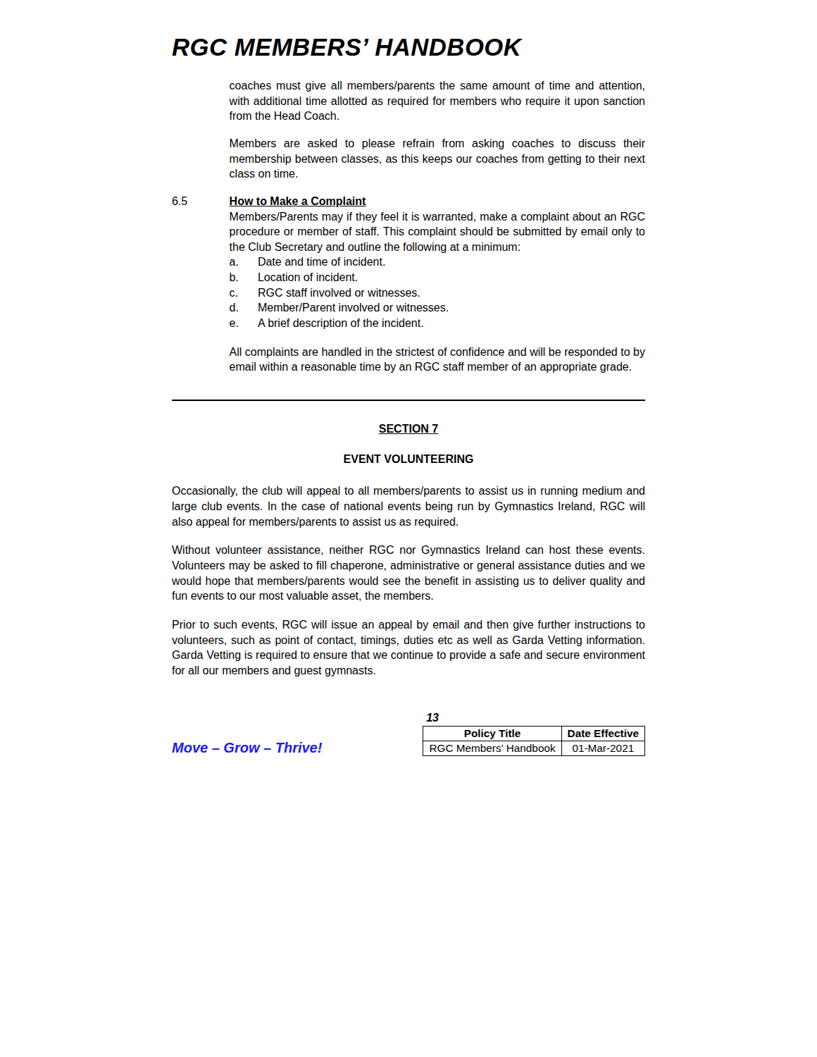RGC MEMBERS’ HANDBOOK
coaches must give all members/parents the same amount of time and attention, with additional time allotted as required for members who require it upon sanction from the Head Coach.
Members are asked to please refrain from asking coaches to discuss their membership between classes, as this keeps our coaches from getting to their next class on time.
6.5
How to Make a Complaint
Members/Parents may if they feel it is warranted, make a complaint about an RGC procedure or member of staff. This complaint should be submitted by email only to the Club Secretary and outline the following at a minimum:
a. Date and time of incident.
b. Location of incident.
c. RGC staff involved or witnesses.
d. Member/Parent involved or witnesses.
e. A brief description of the incident.
All complaints are handled in the strictest of confidence and will be responded to by email within a reasonable time by an RGC staff member of an appropriate grade.
SECTION 7
EVENT VOLUNTEERING
Occasionally, the club will appeal to all members/parents to assist us in running medium and large club events. In the case of national events being run by Gymnastics Ireland, RGC will also appeal for members/parents to assist us as required.
Without volunteer assistance, neither RGC nor Gymnastics Ireland can host these events. Volunteers may be asked to fill chaperone, administrative or general assistance duties and we would hope that members/parents would see the benefit in assisting us to deliver quality and fun events to our most valuable asset, the members.
Prior to such events, RGC will issue an appeal by email and then give further instructions to volunteers, such as point of contact, timings, duties etc as well as Garda Vetting information. Garda Vetting is required to ensure that we continue to provide a safe and secure environment for all our members and guest gymnasts.
Move – Grow – Thrive!
13
| Policy Title | Date Effective |
| --- | --- |
| RGC Members’ Handbook | 01-Mar-2021 |